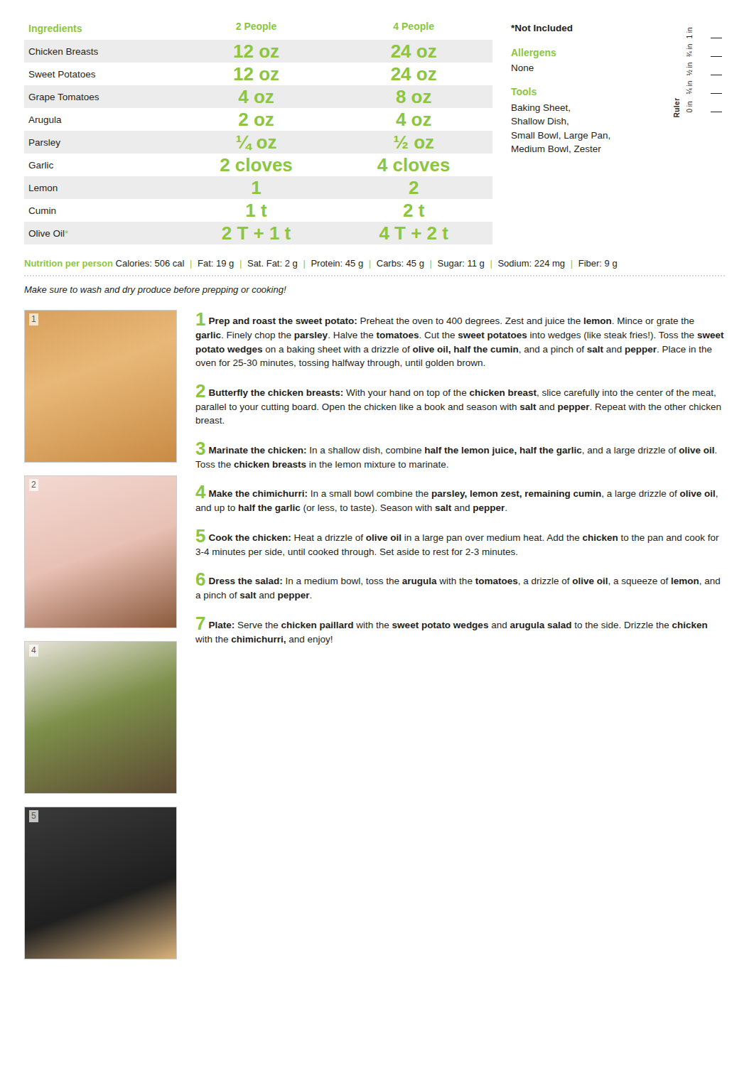| Ingredients | 2 People | 4 People |
| --- | --- | --- |
| Chicken Breasts | 12 oz | 24 oz |
| Sweet Potatoes | 12 oz | 24 oz |
| Grape Tomatoes | 4 oz | 8 oz |
| Arugula | 2 oz | 4 oz |
| Parsley | ¼ oz | ½ oz |
| Garlic | 2 cloves | 4 cloves |
| Lemon | 1 | 2 |
| Cumin | 1 t | 2 t |
| Olive Oil * | 2 T + 1 t | 4 T + 2 t |
*Not Included
Allergens
None
Tools
Baking Sheet,
Shallow Dish,
Small Bowl, Large Pan,
Medium Bowl, Zester
Ruler
1 in
¾ in
½ in
¼ in
0 in
Nutrition per person Calories: 506 cal | Fat: 19 g | Sat. Fat: 2 g | Protein: 45 g | Carbs: 45 g | Sugar: 11 g | Sodium: 224 mg | Fiber: 9 g
Make sure to wash and dry produce before prepping or cooking!
1
2
4
5
1 Prep and roast the sweet potato: Preheat the oven to 400 degrees. Zest and juice the lemon. Mince or grate the garlic. Finely chop the parsley. Halve the tomatoes. Cut the sweet potatoes into wedges (like steak fries!). Toss the sweet potato wedges on a baking sheet with a drizzle of olive oil, half the cumin, and a pinch of salt and pepper. Place in the oven for 25-30 minutes, tossing halfway through, until golden brown.
2 Butterfly the chicken breasts: With your hand on top of the chicken breast, slice carefully into the center of the meat, parallel to your cutting board. Open the chicken like a book and season with salt and pepper. Repeat with the other chicken breast.
3 Marinate the chicken: In a shallow dish, combine half the lemon juice, half the garlic, and a large drizzle of olive oil. Toss the chicken breasts in the lemon mixture to marinate.
4 Make the chimichurri: In a small bowl combine the parsley, lemon zest, remaining cumin, a large drizzle of olive oil, and up to half the garlic (or less, to taste). Season with salt and pepper.
5 Cook the chicken: Heat a drizzle of olive oil in a large pan over medium heat. Add the chicken to the pan and cook for 3-4 minutes per side, until cooked through. Set aside to rest for 2-3 minutes.
6 Dress the salad: In a medium bowl, toss the arugula with the tomatoes, a drizzle of olive oil, a squeeze of lemon, and a pinch of salt and pepper.
7 Plate: Serve the chicken paillard with the sweet potato wedges and arugula salad to the side. Drizzle the chicken with the chimichurri, and enjoy!